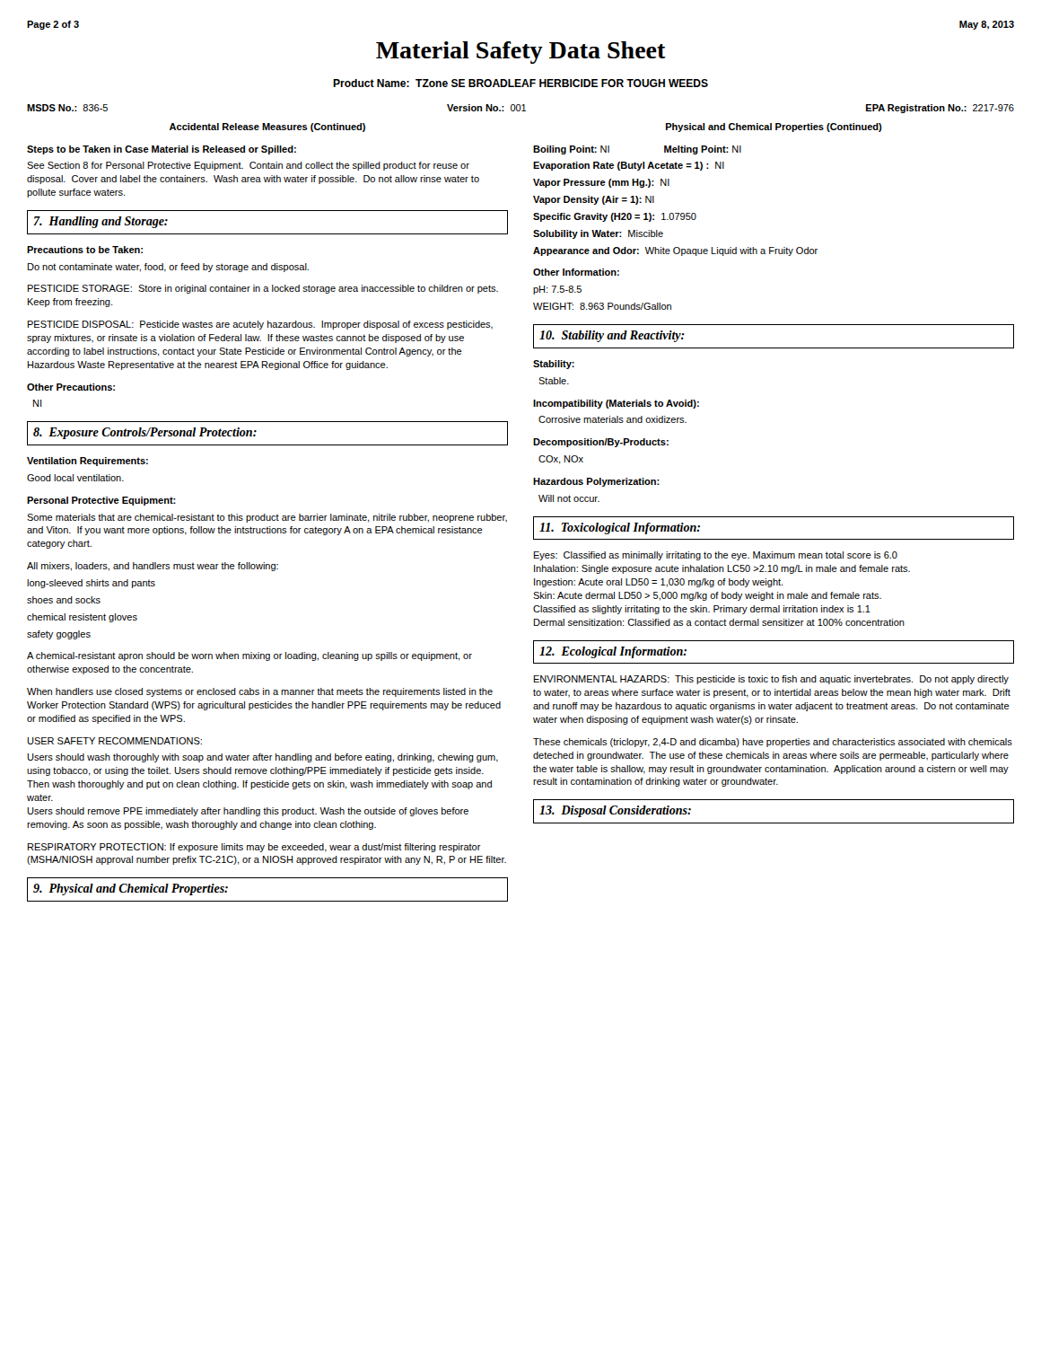Page 2 of 3 May 8, 2013
Material Safety Data Sheet
Product Name: TZone SE BROADLEAF HERBICIDE FOR TOUGH WEEDS
MSDS No.: 836-5 Version No.: 001 EPA Registration No.: 2217-976
Accidental Release Measures (Continued)
Steps to be Taken in Case Material is Released or Spilled:
See Section 8 for Personal Protective Equipment. Contain and collect the spilled product for reuse or disposal. Cover and label the containers. Wash area with water if possible. Do not allow rinse water to pollute surface waters.
7. Handling and Storage:
Precautions to be Taken:
Do not contaminate water, food, or feed by storage and disposal.
PESTICIDE STORAGE: Store in original container in a locked storage area inaccessible to children or pets. Keep from freezing.
PESTICIDE DISPOSAL: Pesticide wastes are acutely hazardous. Improper disposal of excess pesticides, spray mixtures, or rinsate is a violation of Federal law. If these wastes cannot be disposed of by use according to label instructions, contact your State Pesticide or Environmental Control Agency, or the Hazardous Waste Representative at the nearest EPA Regional Office for guidance.
Other Precautions:
NI
8. Exposure Controls/Personal Protection:
Ventilation Requirements:
Good local ventilation.
Personal Protective Equipment:
Some materials that are chemical-resistant to this product are barrier laminate, nitrile rubber, neoprene rubber, and Viton. If you want more options, follow the intstructions for category A on a EPA chemical resistance category chart.
All mixers, loaders, and handlers must wear the following:
long-sleeved shirts and pants
shoes and socks
chemical resistent gloves
safety goggles
A chemical-resistant apron should be worn when mixing or loading, cleaning up spills or equipment, or otherwise exposed to the concentrate.
When handlers use closed systems or enclosed cabs in a manner that meets the requirements listed in the Worker Protection Standard (WPS) for agricultural pesticides the handler PPE requirements may be reduced or modified as specified in the WPS.
USER SAFETY RECOMMENDATIONS:
Users should wash thoroughly with soap and water after handling and before eating, drinking, chewing gum, using tobacco, or using the toilet. Users should remove clothing/PPE immediately if pesticide gets inside. Then wash thoroughly and put on clean clothing. If pesticide gets on skin, wash immediately with soap and water.
Users should remove PPE immediately after handling this product. Wash the outside of gloves before removing. As soon as possible, wash thoroughly and change into clean clothing.
RESPIRATORY PROTECTION: If exposure limits may be exceeded, wear a dust/mist filtering respirator (MSHA/NIOSH approval number prefix TC-21C), or a NIOSH approved respirator with any N, R, P or HE filter.
9. Physical and Chemical Properties:
Physical and Chemical Properties (Continued)
Boiling Point: NI
Melting Point: NI
Evaporation Rate (Butyl Acetate = 1) : NI
Vapor Pressure (mm Hg.): NI
Vapor Density (Air = 1): NI
Specific Gravity (H20 = 1): 1.07950
Solubility in Water: Miscible
Appearance and Odor: White Opaque Liquid with a Fruity Odor
Other Information:
pH: 7.5-8.5
WEIGHT: 8.963 Pounds/Gallon
10. Stability and Reactivity:
Stability:
Stable.
Incompatibility (Materials to Avoid):
Corrosive materials and oxidizers.
Decomposition/By-Products:
COx, NOx
Hazardous Polymerization:
Will not occur.
11. Toxicological Information:
Eyes: Classified as minimally irritating to the eye. Maximum mean total score is 6.0
Inhalation: Single exposure acute inhalation LC50 >2.10 mg/L in male and female rats.
Ingestion: Acute oral LD50 = 1,030 mg/kg of body weight.
Skin: Acute dermal LD50 > 5,000 mg/kg of body weight in male and female rats.
Classified as slightly irritating to the skin. Primary dermal irritation index is 1.1
Dermal sensitization: Classified as a contact dermal sensitizer at 100% concentration
12. Ecological Information:
ENVIRONMENTAL HAZARDS: This pesticide is toxic to fish and aquatic invertebrates. Do not apply directly to water, to areas where surface water is present, or to intertidal areas below the mean high water mark. Drift and runoff may be hazardous to aquatic organisms in water adjacent to treatment areas. Do not contaminate water when disposing of equipment wash water(s) or rinsate.
These chemicals (triclopyr, 2,4-D and dicamba) have properties and characteristics associated with chemicals deteched in groundwater. The use of these chemicals in areas where soils are permeable, particularly where the water table is shallow, may result in groundwater contamination. Application around a cistern or well may result in contamination of drinking water or groundwater.
13. Disposal Considerations: